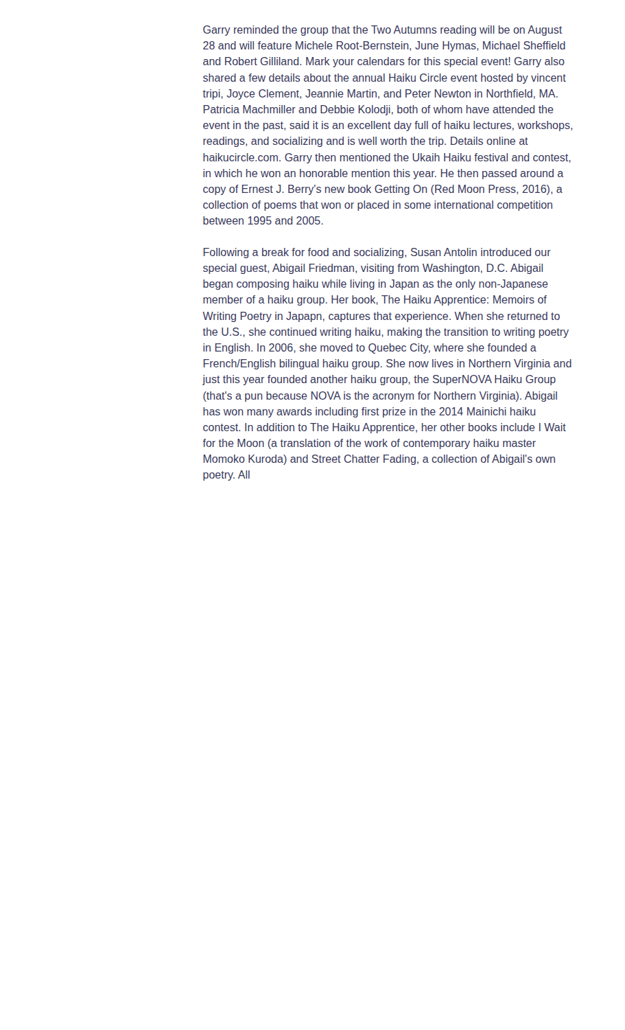Garry reminded the group that the Two Autumns reading will be on August 28 and will feature Michele Root-Bernstein, June Hymas, Michael Sheffield and Robert Gilliland. Mark your calendars for this special event! Garry also shared a few details about the annual Haiku Circle event hosted by vincent tripi, Joyce Clement, Jeannie Martin, and Peter Newton in Northfield, MA. Patricia Machmiller and Debbie Kolodji, both of whom have attended the event in the past, said it is an excellent day full of haiku lectures, workshops, readings, and socializing and is well worth the trip. Details online at haikucircle.com. Garry then mentioned the Ukaih Haiku festival and contest, in which he won an honorable mention this year. He then passed around a copy of Ernest J. Berry's new book Getting On (Red Moon Press, 2016), a collection of poems that won or placed in some international competition between 1995 and 2005.
Following a break for food and socializing, Susan Antolin introduced our special guest, Abigail Friedman, visiting from Washington, D.C. Abigail began composing haiku while living in Japan as the only non-Japanese member of a haiku group. Her book, The Haiku Apprentice: Memoirs of Writing Poetry in Japapn, captures that experience. When she returned to the U.S., she continued writing haiku, making the transition to writing poetry in English. In 2006, she moved to Quebec City, where she founded a French/English bilingual haiku group. She now lives in Northern Virginia and just this year founded another haiku group, the SuperNOVA Haiku Group (that's a pun because NOVA is the acronym for Northern Virginia). Abigail has won many awards including first prize in the 2014 Mainichi haiku contest. In addition to The Haiku Apprentice, her other books include I Wait for the Moon (a translation of the work of contemporary haiku master Momoko Kuroda) and Street Chatter Fading, a collection of Abigail's own poetry. All